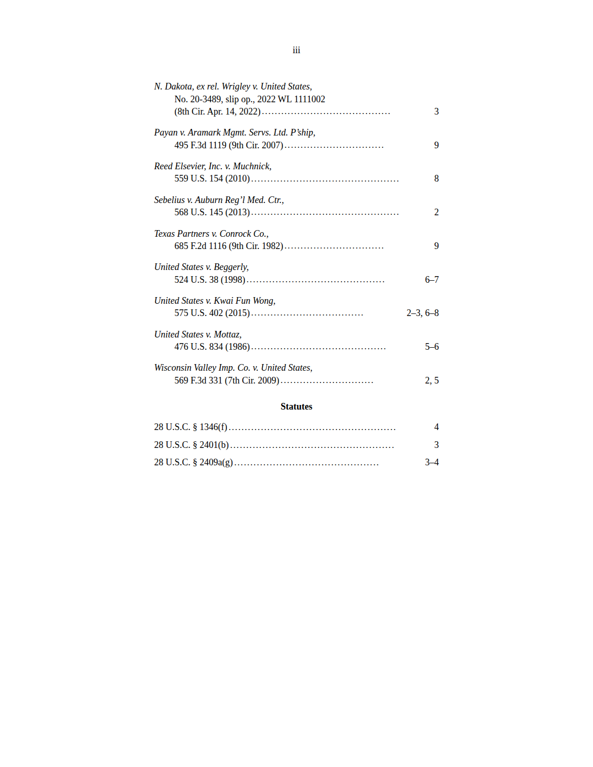iii
N. Dakota, ex rel. Wrigley v. United States,
No. 20-3489, slip op., 2022 WL 1111002
(8th Cir. Apr. 14, 2022) ........................................ 3
Payan v. Aramark Mgmt. Servs. Ltd. P’ship,
495 F.3d 1119 (9th Cir. 2007) ............................... 9
Reed Elsevier, Inc. v. Muchnick,
559 U.S. 154 (2010) .............................................. 8
Sebelius v. Auburn Reg’l Med. Ctr.,
568 U.S. 145 (2013) .............................................. 2
Texas Partners v. Conrock Co.,
685 F.2d 1116 (9th Cir. 1982) ............................... 9
United States v. Beggerly,
524 U.S. 38 (1998) ........................................... 6–7
United States v. Kwai Fun Wong,
575 U.S. 402 (2015) ................................... 2–3, 6–8
United States v. Mottaz,
476 U.S. 834 (1986) .......................................... 5–6
Wisconsin Valley Imp. Co. v. United States,
569 F.3d 331 (7th Cir. 2009) ............................. 2, 5
Statutes
28 U.S.C. § 1346(f) .................................................... 4
28 U.S.C. § 2401(b) ................................................... 3
28 U.S.C. § 2409a(g) ............................................. 3–4